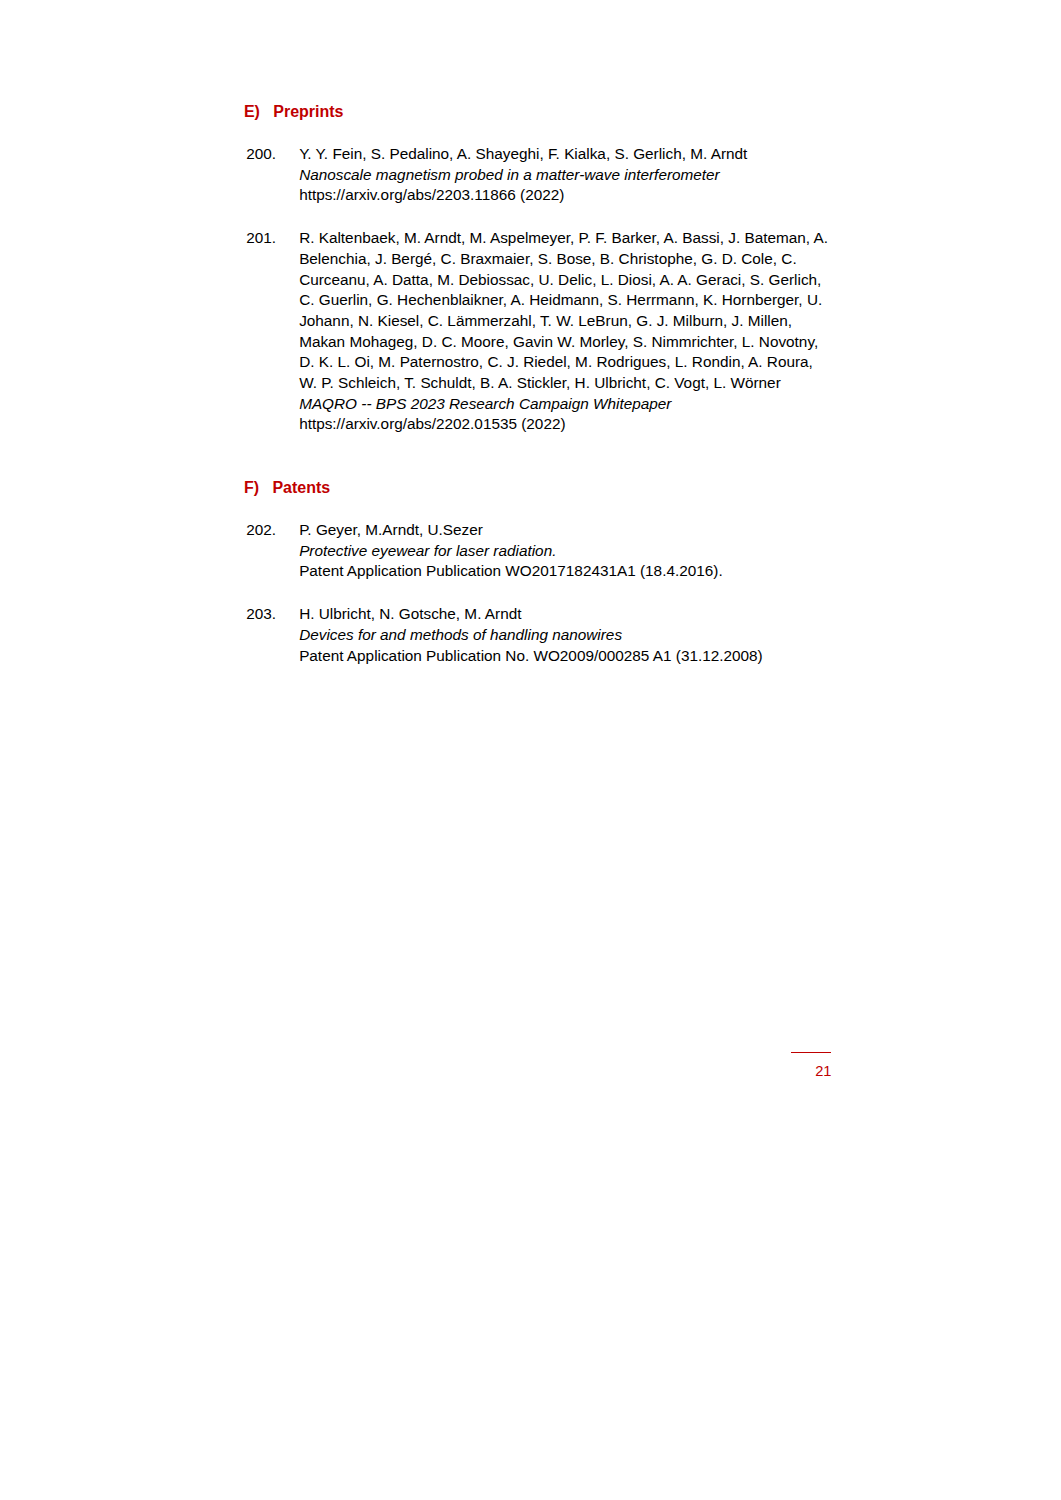E) Preprints
200.
Y. Y. Fein, S. Pedalino, A. Shayeghi, F. Kialka, S. Gerlich, M. Arndt
Nanoscale magnetism probed in a matter-wave interferometer
https://arxiv.org/abs/2203.11866 (2022)
201.
R. Kaltenbaek, M. Arndt, M. Aspelmeyer, P. F. Barker, A. Bassi, J. Bateman, A. Belenchia, J. Bergé, C. Braxmaier, S. Bose, B. Christophe, G. D. Cole, C. Curceanu, A. Datta, M. Debiossac, U. Delic, L. Diosi, A. A. Geraci, S. Gerlich, C. Guerlin, G. Hechenblaikner, A. Heidmann, S. Herrmann, K. Hornberger, U. Johann, N. Kiesel, C. Lämmerzahl, T. W. LeBrun, G. J. Milburn, J. Millen, Makan Mohageg, D. C. Moore, Gavin W. Morley, S. Nimmrichter, L. Novotny, D. K. L. Oi, M. Paternostro, C. J. Riedel, M. Rodrigues, L. Rondin, A. Roura, W. P. Schleich, T. Schuldt, B. A. Stickler, H. Ulbricht, C. Vogt, L. Wörner
MAQRO -- BPS 2023 Research Campaign Whitepaper
https://arxiv.org/abs/2202.01535 (2022)
F) Patents
202.
P. Geyer, M.Arndt, U.Sezer
Protective eyewear for laser radiation.
Patent Application Publication WO2017182431A1 (18.4.2016).
203.
H. Ulbricht, N. Gotsche, M. Arndt
Devices for and methods of handling nanowires
Patent Application Publication No. WO2009/000285 A1 (31.12.2008)
21